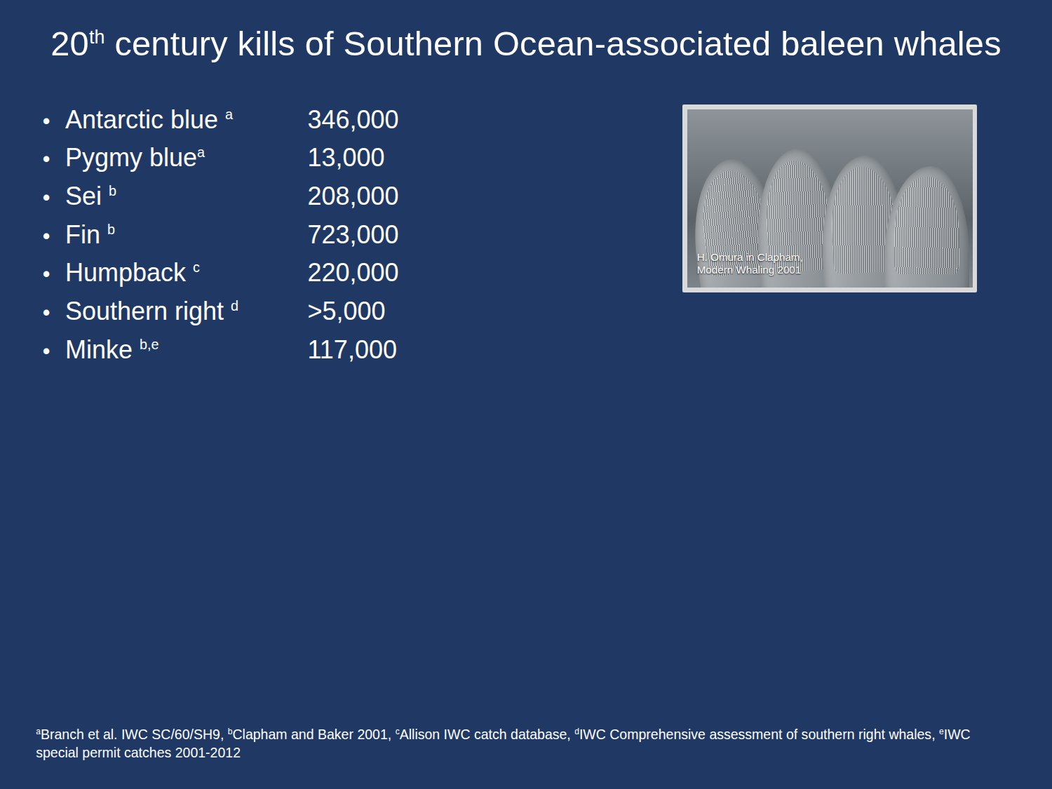20th century kills of Southern Ocean-associated baleen whales
Antarctic blue a 346,000
Pygmy bluea 13,000
Sei b 208,000
Fin b 723,000
Humpback c 220,000
Southern right d>5,000
Minke b,e 117,000
H. Omura in Clapham,
Modern Whaling 2001
aBranch et al. IWC SC/60/SH9, bClapham and Baker 2001, cAllison IWC catch database, dIWC Comprehensive assessment of southern right whales, eIWC special permit catches 2001-2012